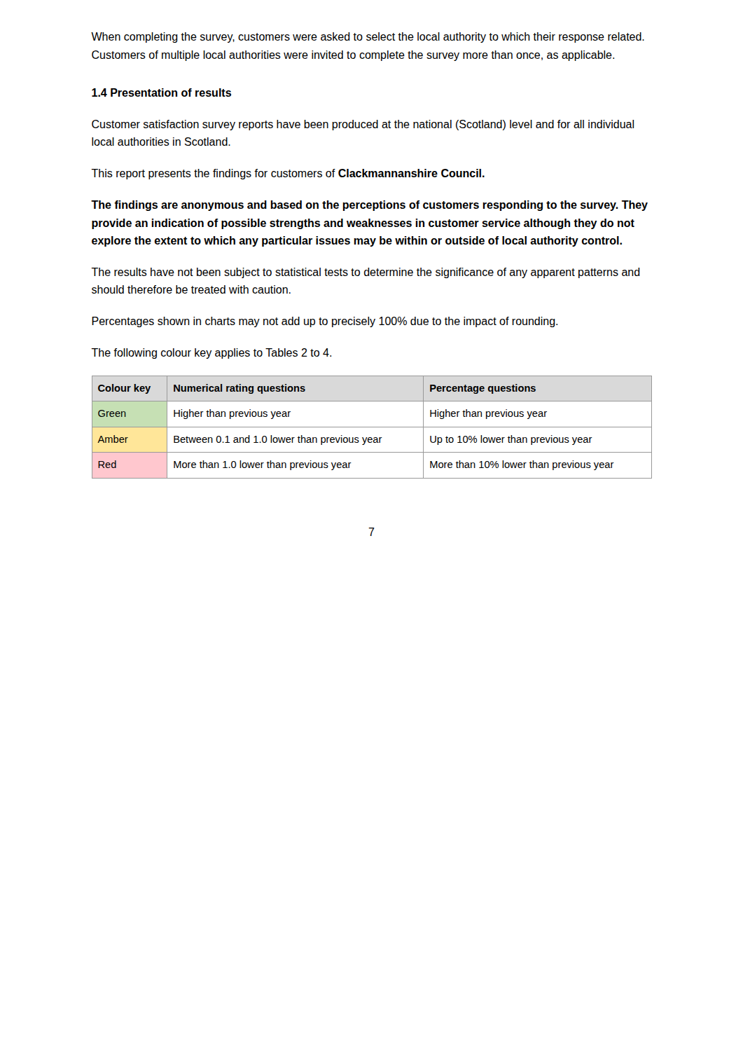When completing the survey, customers were asked to select the local authority to which their response related. Customers of multiple local authorities were invited to complete the survey more than once, as applicable.
1.4 Presentation of results
Customer satisfaction survey reports have been produced at the national (Scotland) level and for all individual local authorities in Scotland.
This report presents the findings for customers of Clackmannanshire Council.
The findings are anonymous and based on the perceptions of customers responding to the survey. They provide an indication of possible strengths and weaknesses in customer service although they do not explore the extent to which any particular issues may be within or outside of local authority control.
The results have not been subject to statistical tests to determine the significance of any apparent patterns and should therefore be treated with caution.
Percentages shown in charts may not add up to precisely 100% due to the impact of rounding.
The following colour key applies to Tables 2 to 4.
| Colour key | Numerical rating questions | Percentage questions |
| --- | --- | --- |
| Green | Higher than previous year | Higher than previous year |
| Amber | Between 0.1 and 1.0 lower than previous year | Up to 10% lower than previous year |
| Red | More than 1.0 lower than previous year | More than 10% lower than previous year |
7